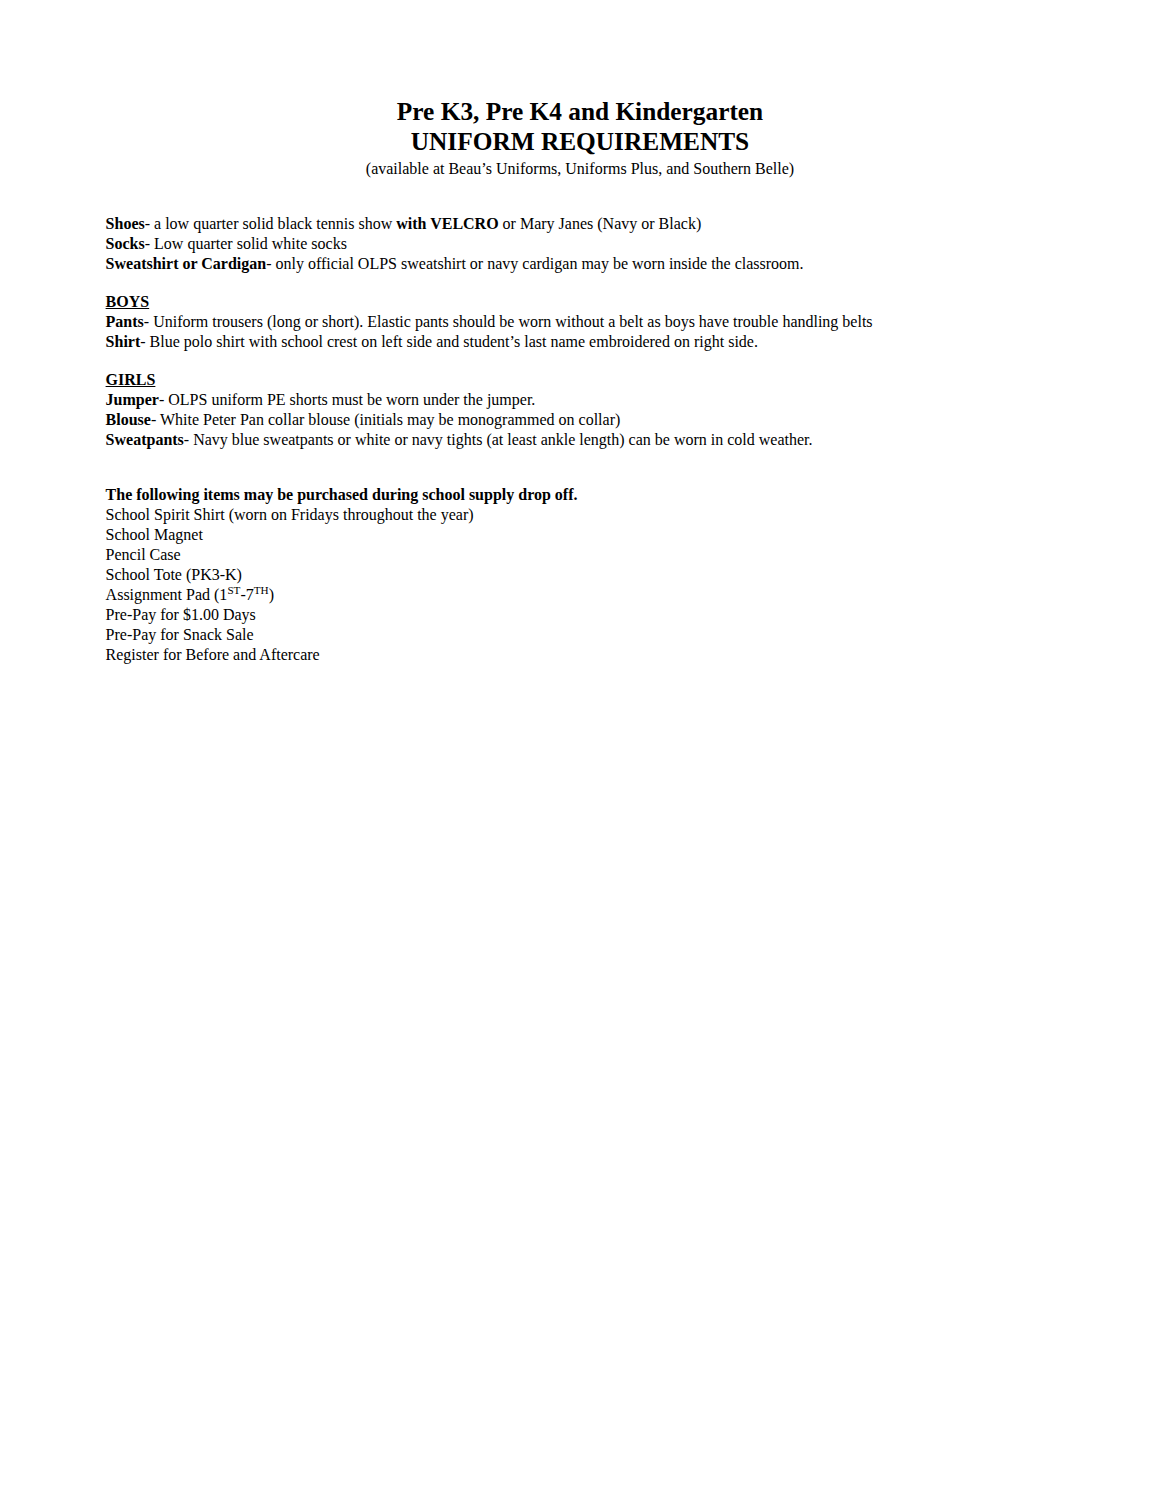Pre K3, Pre K4 and Kindergarten
UNIFORM REQUIREMENTS
(available at Beau’s Uniforms, Uniforms Plus, and Southern Belle)
Shoes- a low quarter solid black tennis show with VELCRO or Mary Janes (Navy or Black)
Socks- Low quarter solid white socks
Sweatshirt or Cardigan- only official OLPS sweatshirt or navy cardigan may be worn inside the classroom.
BOYS
Pants- Uniform trousers (long or short). Elastic pants should be worn without a belt as boys have trouble handling belts
Shirt- Blue polo shirt with school crest on left side and student’s last name embroidered on right side.
GIRLS
Jumper- OLPS uniform PE shorts must be worn under the jumper.
Blouse- White Peter Pan collar blouse (initials may be monogrammed on collar)
Sweatpants- Navy blue sweatpants or white or navy tights (at least ankle length) can be worn in cold weather.
The following items may be purchased during school supply drop off.
School Spirit Shirt (worn on Fridays throughout the year)
School Magnet
Pencil Case
School Tote (PK3-K)
Assignment Pad (1ST-7TH)
Pre-Pay for $1.00 Days
Pre-Pay for Snack Sale
Register for Before and Aftercare